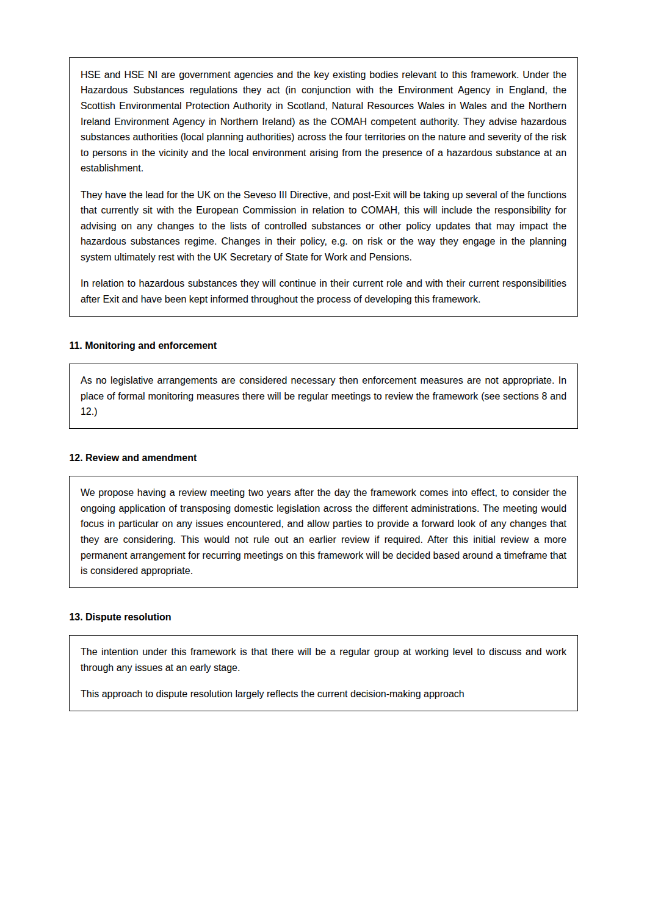HSE and HSE NI are government agencies and the key existing bodies relevant to this framework. Under the Hazardous Substances regulations they act (in conjunction with the Environment Agency in England, the Scottish Environmental Protection Authority in Scotland, Natural Resources Wales in Wales and the Northern Ireland Environment Agency in Northern Ireland) as the COMAH competent authority. They advise hazardous substances authorities (local planning authorities) across the four territories on the nature and severity of the risk to persons in the vicinity and the local environment arising from the presence of a hazardous substance at an establishment.
They have the lead for the UK on the Seveso III Directive, and post-Exit will be taking up several of the functions that currently sit with the European Commission in relation to COMAH, this will include the responsibility for advising on any changes to the lists of controlled substances or other policy updates that may impact the hazardous substances regime. Changes in their policy, e.g. on risk or the way they engage in the planning system ultimately rest with the UK Secretary of State for Work and Pensions.
In relation to hazardous substances they will continue in their current role and with their current responsibilities after Exit and have been kept informed throughout the process of developing this framework.
11. Monitoring and enforcement
As no legislative arrangements are considered necessary then enforcement measures are not appropriate. In place of formal monitoring measures there will be regular meetings to review the framework (see sections 8 and 12.)
12. Review and amendment
We propose having a review meeting two years after the day the framework comes into effect, to consider the ongoing application of transposing domestic legislation across the different administrations. The meeting would focus in particular on any issues encountered, and allow parties to provide a forward look of any changes that they are considering. This would not rule out an earlier review if required. After this initial review a more permanent arrangement for recurring meetings on this framework will be decided based around a timeframe that is considered appropriate.
13. Dispute resolution
The intention under this framework is that there will be a regular group at working level to discuss and work through any issues at an early stage.
This approach to dispute resolution largely reflects the current decision-making approach